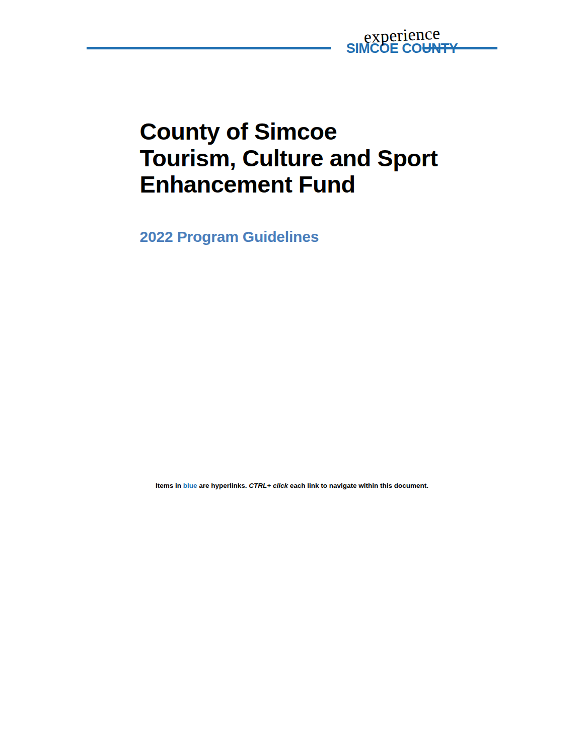experience SIMCOE COUNTY
County of Simcoe
Tourism, Culture and Sport
Enhancement Fund
2022 Program Guidelines
Items in blue are hyperlinks. CTRL+ click each link to navigate within this document.